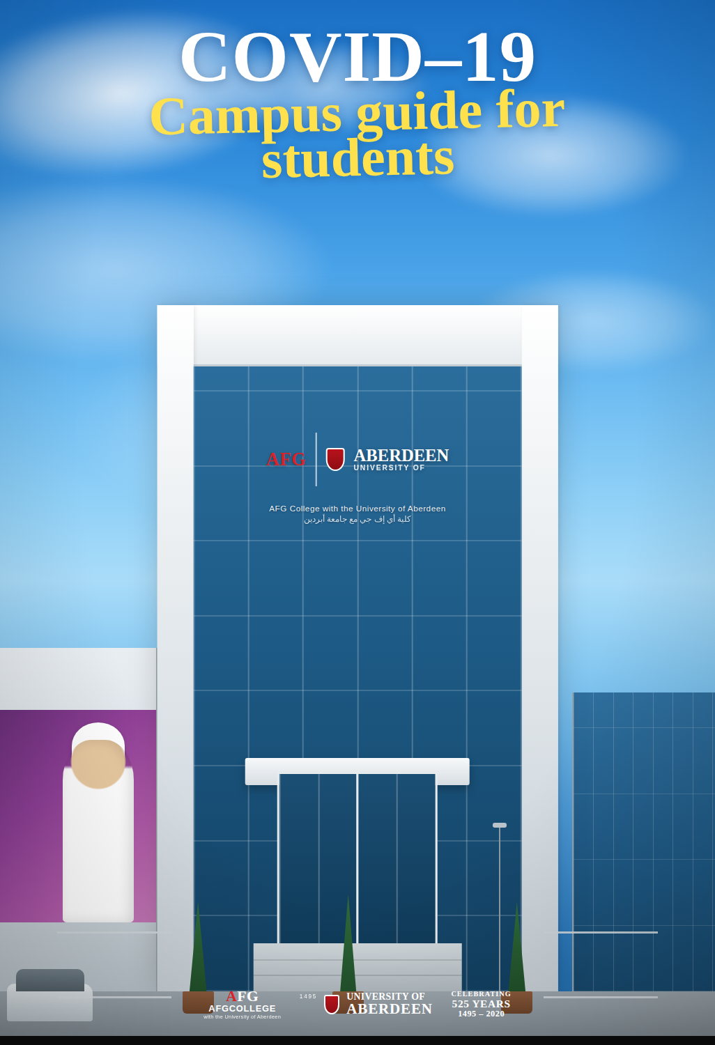COVID–19
Campus guide for students
AFG ABERDEENUNIVERSITY OF
AFG College with the University of Aberdeen كلية أي إف جي مع جامعة أبردين
AFG
AFGCOLLEGE
with the University of Aberdeen
1495
UNIVERSITY OF
ABERDEEN
CELEBRATING
525 YEARS
1495 – 2020